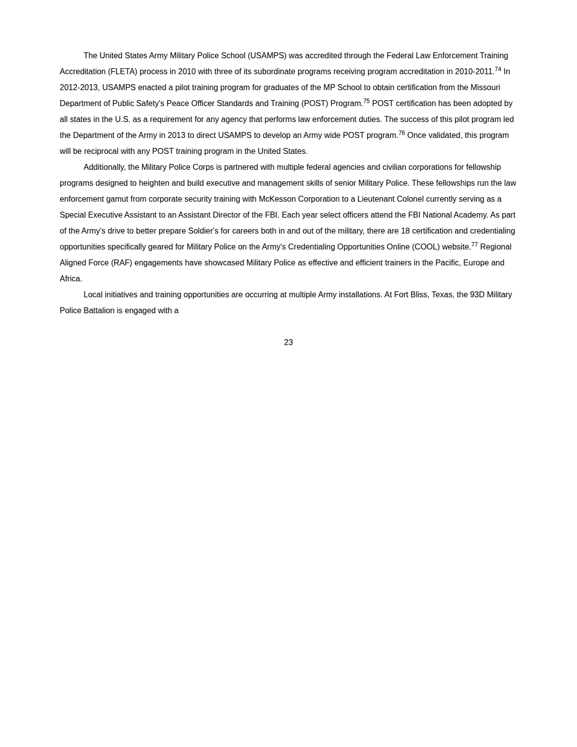The United States Army Military Police School (USAMPS) was accredited through the Federal Law Enforcement Training Accreditation (FLETA) process in 2010 with three of its subordinate programs receiving program accreditation in 2010-2011.74 In 2012-2013, USAMPS enacted a pilot training program for graduates of the MP School to obtain certification from the Missouri Department of Public Safety's Peace Officer Standards and Training (POST) Program.75 POST certification has been adopted by all states in the U.S. as a requirement for any agency that performs law enforcement duties. The success of this pilot program led the Department of the Army in 2013 to direct USAMPS to develop an Army wide POST program.76 Once validated, this program will be reciprocal with any POST training program in the United States.
Additionally, the Military Police Corps is partnered with multiple federal agencies and civilian corporations for fellowship programs designed to heighten and build executive and management skills of senior Military Police. These fellowships run the law enforcement gamut from corporate security training with McKesson Corporation to a Lieutenant Colonel currently serving as a Special Executive Assistant to an Assistant Director of the FBI. Each year select officers attend the FBI National Academy. As part of the Army's drive to better prepare Soldier's for careers both in and out of the military, there are 18 certification and credentialing opportunities specifically geared for Military Police on the Army's Credentialing Opportunities Online (COOL) website.77 Regional Aligned Force (RAF) engagements have showcased Military Police as effective and efficient trainers in the Pacific, Europe and Africa.
Local initiatives and training opportunities are occurring at multiple Army installations. At Fort Bliss, Texas, the 93D Military Police Battalion is engaged with a
23